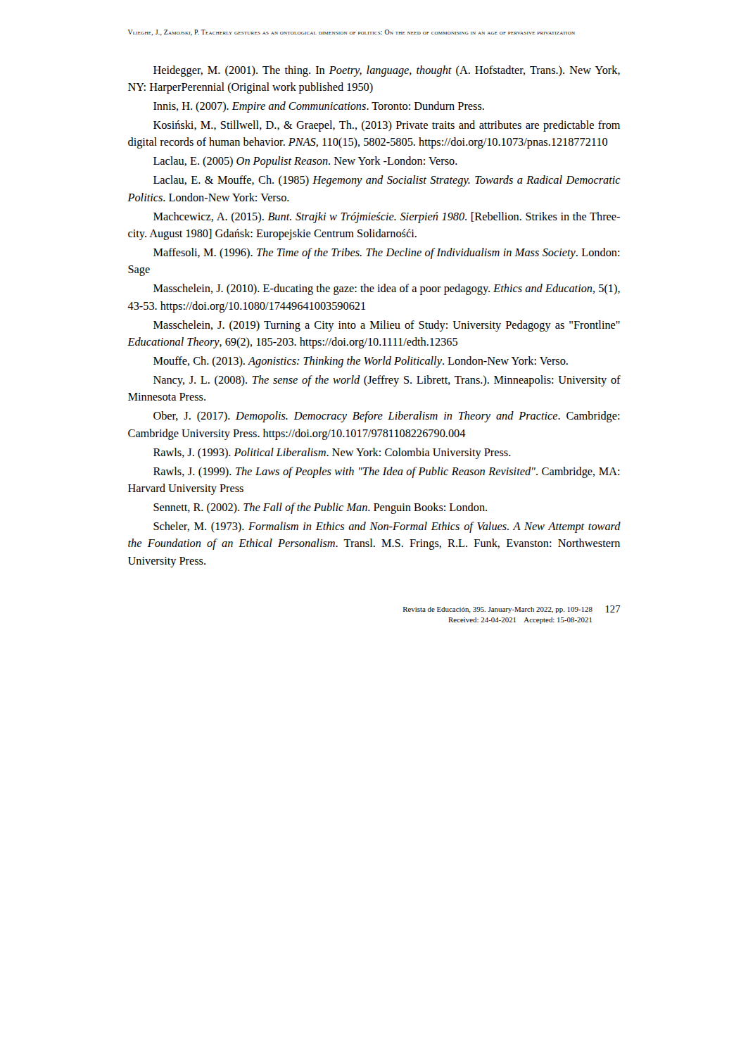Vlieghe, J., Zamojski, P. Teacherly gestures as an ontological dimension of politics: On the need of commonising in an age of pervasive privatization
Heidegger, M. (2001). The thing. In Poetry, language, thought (A. Hofstadter, Trans.). New York, NY: HarperPerennial (Original work published 1950)
Innis, H. (2007). Empire and Communications. Toronto: Dundurn Press.
Kosiński, M., Stillwell, D., & Graepel, Th., (2013) Private traits and attributes are predictable from digital records of human behavior. PNAS, 110(15), 5802-5805. https://doi.org/10.1073/pnas.1218772110
Laclau, E. (2005) On Populist Reason. New York -London: Verso.
Laclau, E. & Mouffe, Ch. (1985) Hegemony and Socialist Strategy. Towards a Radical Democratic Politics. London-New York: Verso.
Machcewicz, A. (2015). Bunt. Strajki w Trójmieście. Sierpień 1980. [Rebellion. Strikes in the Three-city. August 1980] Gdańsk: Europejskie Centrum Solidarnośći.
Maffesoli, M. (1996). The Time of the Tribes. The Decline of Individualism in Mass Society. London: Sage
Masschelein, J. (2010). E-ducating the gaze: the idea of a poor pedagogy. Ethics and Education, 5(1), 43-53. https://doi.org/10.1080/17449641003590621
Masschelein, J. (2019) Turning a City into a Milieu of Study: University Pedagogy as "Frontline" Educational Theory, 69(2), 185-203. https://doi.org/10.1111/edth.12365
Mouffe, Ch. (2013). Agonistics: Thinking the World Politically. London-New York: Verso.
Nancy, J. L. (2008). The sense of the world (Jeffrey S. Librett, Trans.). Minneapolis: University of Minnesota Press.
Ober, J. (2017). Demopolis. Democracy Before Liberalism in Theory and Practice. Cambridge: Cambridge University Press. https://doi.org/10.1017/9781108226790.004
Rawls, J. (1993). Political Liberalism. New York: Colombia University Press.
Rawls, J. (1999). The Laws of Peoples with "The Idea of Public Reason Revisited". Cambridge, MA: Harvard University Press
Sennett, R. (2002). The Fall of the Public Man. Penguin Books: London.
Scheler, M. (1973). Formalism in Ethics and Non-Formal Ethics of Values. A New Attempt toward the Foundation of an Ethical Personalism. Transl. M.S. Frings, R.L. Funk, Evanston: Northwestern University Press.
127 Revista de Educación, 395. January-March 2022, pp. 109-128
Received: 24-04-2021 Accepted: 15-08-2021